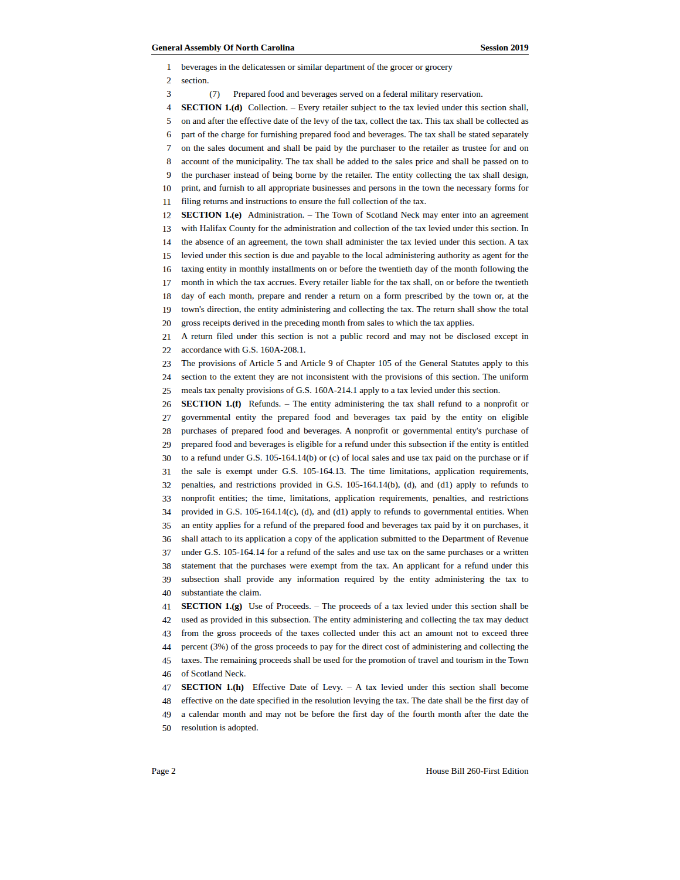General Assembly Of North Carolina Session 2019
1
2
3
4
5
6
7
8
9
10
11
12
13
14
15
16
17
18
19
20
21
22
23
24
25
26
27
28
29
30
31
32
33
34
35
36
37
38
39
40
41
42
43
44
45
46
47
48
49
50
beverages in the delicatessen or similar department of the grocer or grocery
section.
(7) Prepared food and beverages served on a federal military reservation.
SECTION 1.(d) Collection. – Every retailer subject to the tax levied under this section shall, on and after the effective date of the levy of the tax, collect the tax. This tax shall be collected as part of the charge for furnishing prepared food and beverages. The tax shall be stated separately on the sales document and shall be paid by the purchaser to the retailer as trustee for and on account of the municipality. The tax shall be added to the sales price and shall be passed on to the purchaser instead of being borne by the retailer. The entity collecting the tax shall design, print, and furnish to all appropriate businesses and persons in the town the necessary forms for filing returns and instructions to ensure the full collection of the tax.
SECTION 1.(e) Administration. – The Town of Scotland Neck may enter into an agreement with Halifax County for the administration and collection of the tax levied under this section. In the absence of an agreement, the town shall administer the tax levied under this section. A tax levied under this section is due and payable to the local administering authority as agent for the taxing entity in monthly installments on or before the twentieth day of the month following the month in which the tax accrues. Every retailer liable for the tax shall, on or before the twentieth day of each month, prepare and render a return on a form prescribed by the town or, at the town's direction, the entity administering and collecting the tax. The return shall show the total gross receipts derived in the preceding month from sales to which the tax applies.
A return filed under this section is not a public record and may not be disclosed except in accordance with G.S. 160A-208.1.
The provisions of Article 5 and Article 9 of Chapter 105 of the General Statutes apply to this section to the extent they are not inconsistent with the provisions of this section. The uniform meals tax penalty provisions of G.S. 160A-214.1 apply to a tax levied under this section.
SECTION 1.(f) Refunds. – The entity administering the tax shall refund to a nonprofit or governmental entity the prepared food and beverages tax paid by the entity on eligible purchases of prepared food and beverages. A nonprofit or governmental entity's purchase of prepared food and beverages is eligible for a refund under this subsection if the entity is entitled to a refund under G.S. 105-164.14(b) or (c) of local sales and use tax paid on the purchase or if the sale is exempt under G.S. 105-164.13. The time limitations, application requirements, penalties, and restrictions provided in G.S. 105-164.14(b), (d), and (d1) apply to refunds to nonprofit entities; the time, limitations, application requirements, penalties, and restrictions provided in G.S. 105-164.14(c), (d), and (d1) apply to refunds to governmental entities. When an entity applies for a refund of the prepared food and beverages tax paid by it on purchases, it shall attach to its application a copy of the application submitted to the Department of Revenue under G.S. 105-164.14 for a refund of the sales and use tax on the same purchases or a written statement that the purchases were exempt from the tax. An applicant for a refund under this subsection shall provide any information required by the entity administering the tax to substantiate the claim.
SECTION 1.(g) Use of Proceeds. – The proceeds of a tax levied under this section shall be used as provided in this subsection. The entity administering and collecting the tax may deduct from the gross proceeds of the taxes collected under this act an amount not to exceed three percent (3%) of the gross proceeds to pay for the direct cost of administering and collecting the taxes. The remaining proceeds shall be used for the promotion of travel and tourism in the Town of Scotland Neck.
SECTION 1.(h) Effective Date of Levy. – A tax levied under this section shall become effective on the date specified in the resolution levying the tax. The date shall be the first day of a calendar month and may not be before the first day of the fourth month after the date the resolution is adopted.
Page 2 House Bill 260-First Edition